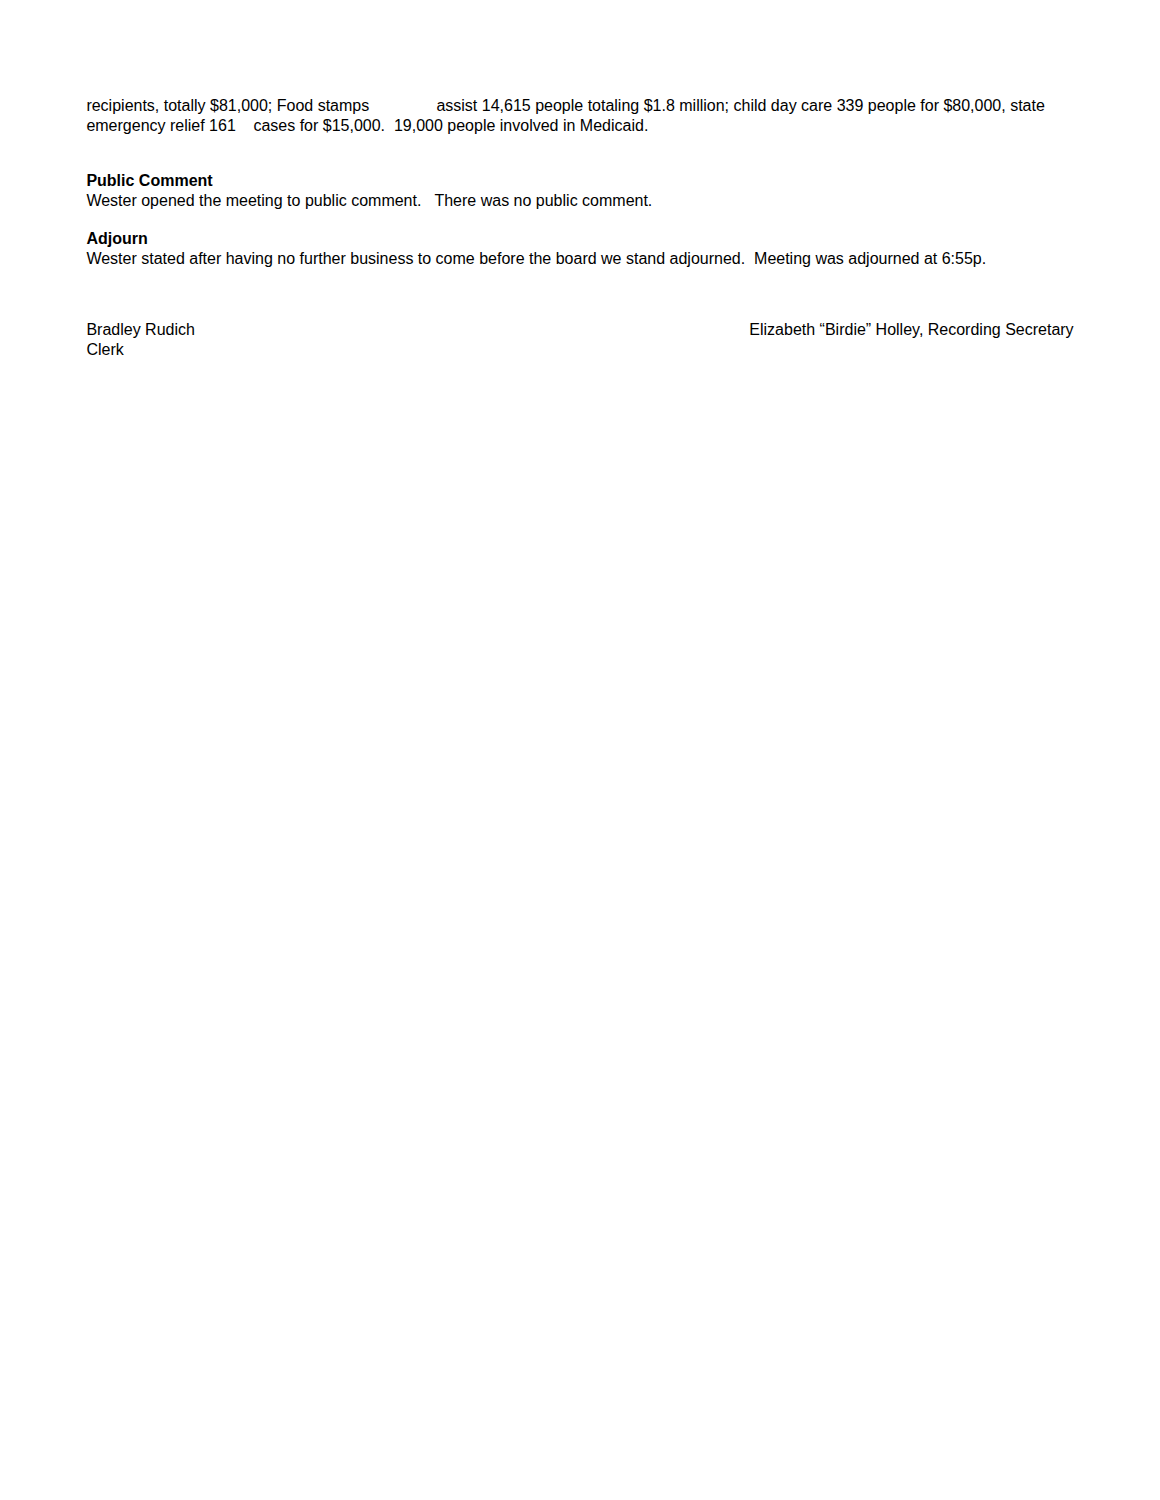recipients, totally $81,000; Food stamps assist 14,615 people totaling $1.8 million; child day care 339 people for $80,000, state emergency relief 161 cases for $15,000. 19,000 people involved in Medicaid.
Public Comment
Wester opened the meeting to public comment. There was no public comment.
Adjourn
Wester stated after having no further business to come before the board we stand adjourned. Meeting was adjourned at 6:55p.
Bradley Rudich
Clerk
Elizabeth “Birdie” Holley, Recording Secretary